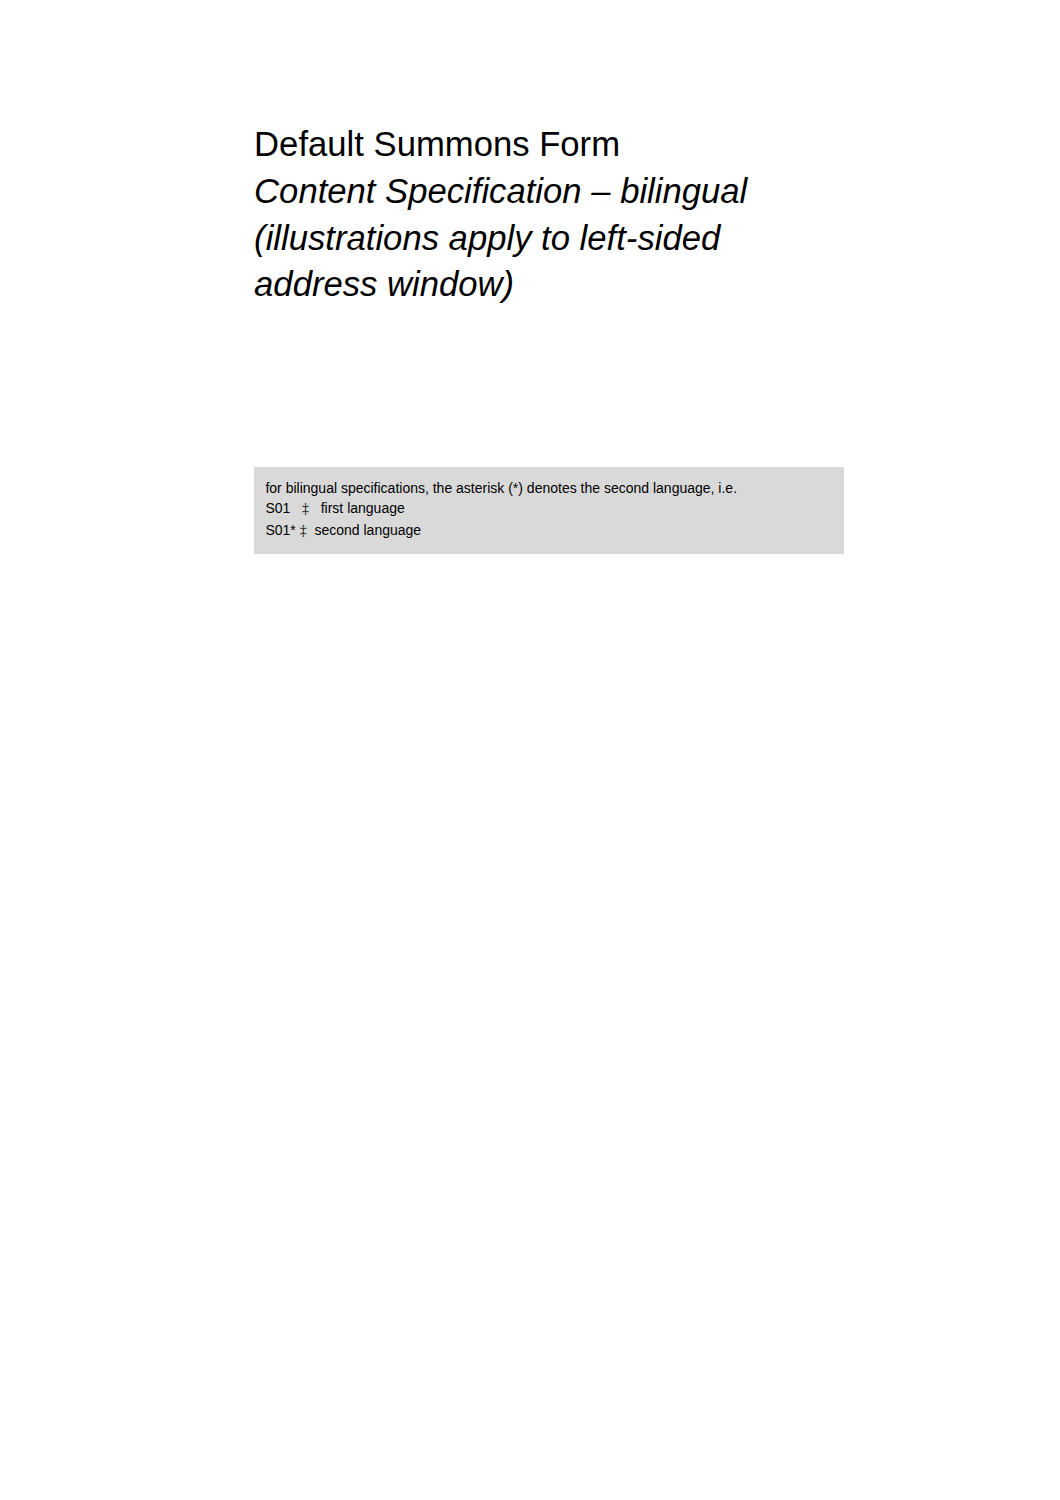Default Summons Form
Content Specification – bilingual
(illustrations apply to left-sided address window)
for bilingual specifications, the asterisk (*) denotes the second language, i.e.
S01 ‡ first language
S01* ‡ second language